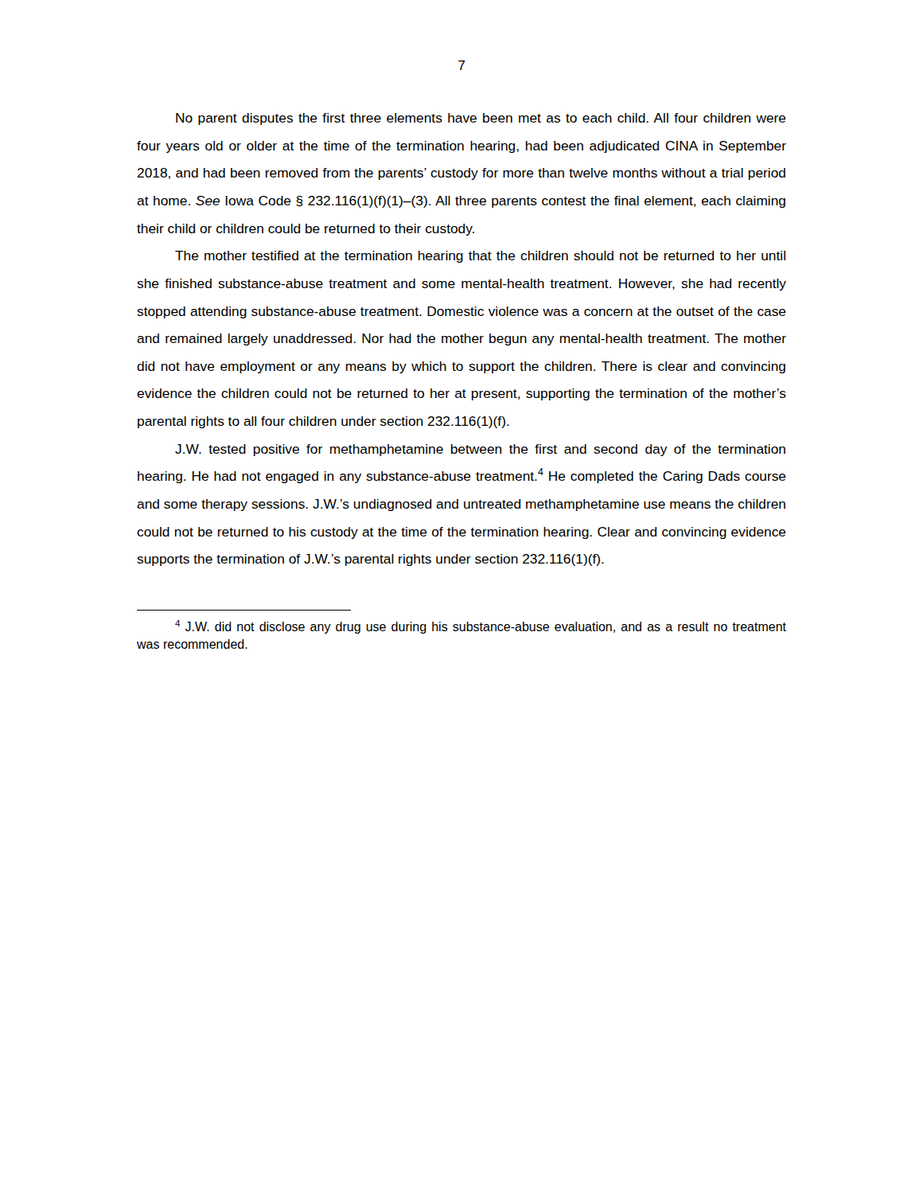7
No parent disputes the first three elements have been met as to each child. All four children were four years old or older at the time of the termination hearing, had been adjudicated CINA in September 2018, and had been removed from the parents’ custody for more than twelve months without a trial period at home. See Iowa Code § 232.116(1)(f)(1)–(3). All three parents contest the final element, each claiming their child or children could be returned to their custody.
The mother testified at the termination hearing that the children should not be returned to her until she finished substance-abuse treatment and some mental-health treatment. However, she had recently stopped attending substance-abuse treatment. Domestic violence was a concern at the outset of the case and remained largely unaddressed. Nor had the mother begun any mental-health treatment. The mother did not have employment or any means by which to support the children. There is clear and convincing evidence the children could not be returned to her at present, supporting the termination of the mother’s parental rights to all four children under section 232.116(1)(f).
J.W. tested positive for methamphetamine between the first and second day of the termination hearing. He had not engaged in any substance-abuse treatment.4 He completed the Caring Dads course and some therapy sessions. J.W.’s undiagnosed and untreated methamphetamine use means the children could not be returned to his custody at the time of the termination hearing. Clear and convincing evidence supports the termination of J.W.’s parental rights under section 232.116(1)(f).
4 J.W. did not disclose any drug use during his substance-abuse evaluation, and as a result no treatment was recommended.